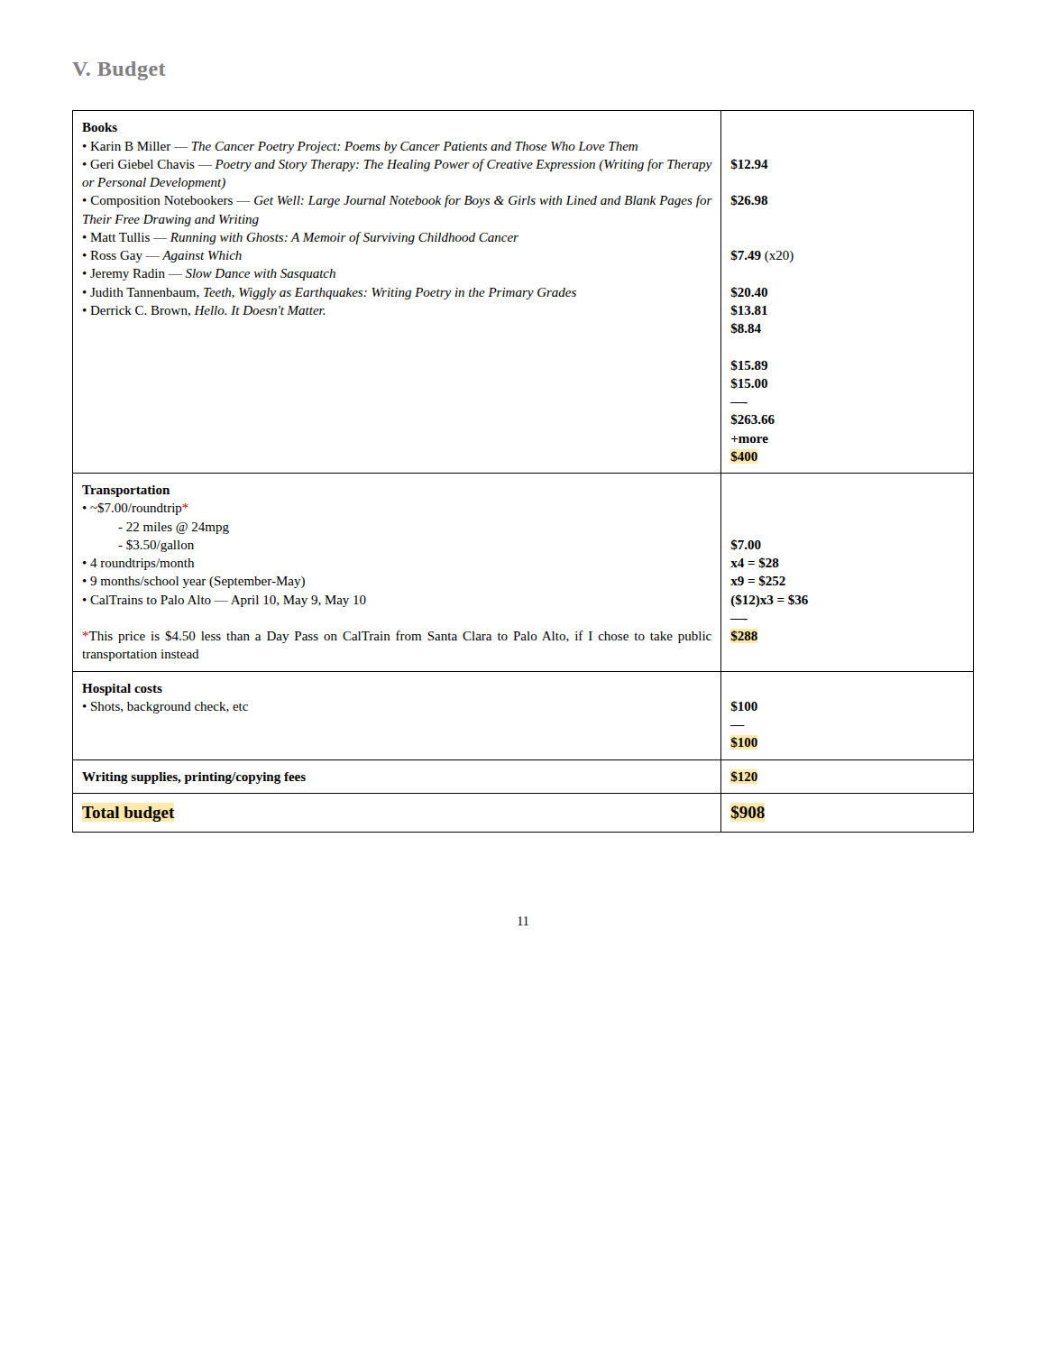V. Budget
| Books • Karin B Miller — The Cancer Poetry Project: Poems by Cancer Patients and Those Who Love Them • Geri Giebel Chavis — Poetry and Story Therapy: The Healing Power of Creative Expression (Writing for Therapy or Personal Development) • Composition Notebookers — Get Well: Large Journal Notebook for Boys & Girls with Lined and Blank Pages for Their Free Drawing and Writing • Matt Tullis — Running with Ghosts: A Memoir of Surviving Childhood Cancer • Ross Gay — Against Which • Jeremy Radin — Slow Dance with Sasquatch • Judith Tannenbaum, Teeth, Wiggly as Earthquakes: Writing Poetry in the Primary Grades • Derrick C. Brown, Hello. It Doesn't Matter. | $12.94 $26.98 $7.49 (x20) $20.40 $13.81 $8.84 $15.89 $15.00 —- $263.66 +more $400 |
| Transportation • ~$7.00/roundtrip * - 22 miles @ 24mpg - $3.50/gallon • 4 roundtrips/month • 9 months/school year (September-May) • CalTrains to Palo Alto — April 10, May 9, May 10 * This price is $4.50 less than a Day Pass on CalTrain from Santa Clara to Palo Alto, if I chose to take public transportation instead | $7.00 x4 = $28 x9 = $252 ($12)x3 = $36 —- $288 |
| Hospital costs • Shots, background check, etc | $100 — $100 |
| Writing supplies, printing/copying fees | $120 |
| Total budget | $908 |
11